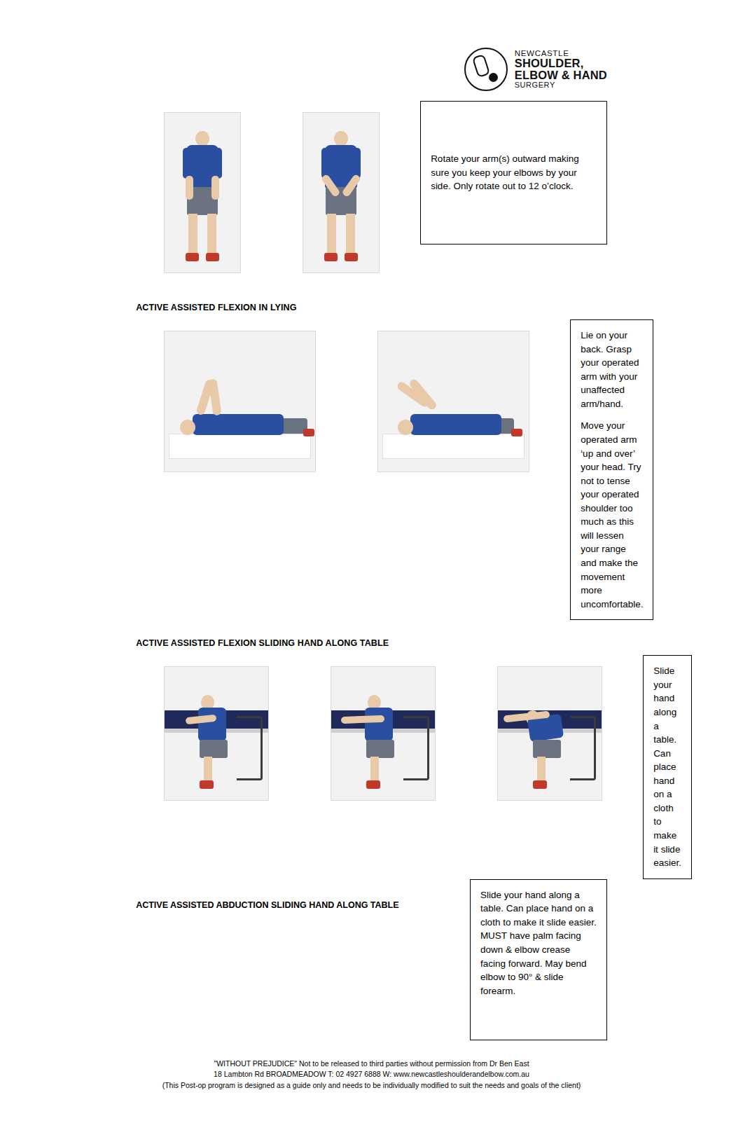NEWCASTLE
SHOULDER,
ELBOW & HAND
SURGERY
Rotate your arm(s) outward making sure you keep your elbows by your side. Only rotate out to 12 o’clock.
ACTIVE ASSISTED FLEXION IN LYING
Lie on your back. Grasp your operated arm with your unaffected arm/hand.
Move your operated arm ‘up and over’ your head. Try not to tense your operated shoulder too much as this will lessen your range and make the movement more uncomfortable.
ACTIVE ASSISTED FLEXION SLIDING HAND ALONG TABLE
Slide your hand along a table. Can place hand on a cloth to make it slide easier.
ACTIVE ASSISTED ABDUCTION SLIDING HAND ALONG TABLE
Slide your hand along a table. Can place hand on a cloth to make it slide easier. MUST have palm facing down & elbow crease facing forward. May bend elbow to 90° & slide forearm.
"WITHOUT PREJUDICE" Not to be released to third parties without permission from Dr Ben East
18 Lambton Rd BROADMEADOW T: 02 4927 6888 W: www.newcastleshoulderandelbow.com.au
(This Post-op program is designed as a guide only and needs to be individually modified to suit the needs and goals of the client)